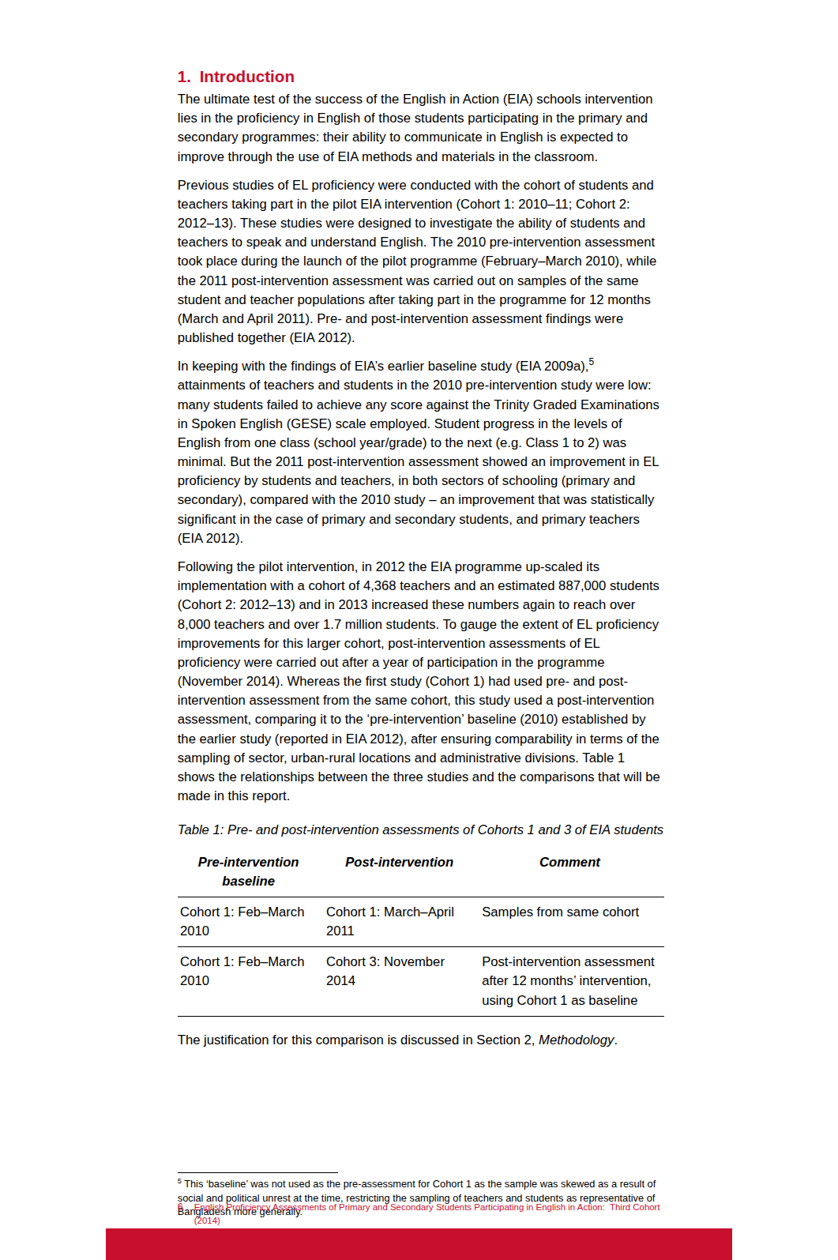1. Introduction
The ultimate test of the success of the English in Action (EIA) schools intervention lies in the proficiency in English of those students participating in the primary and secondary programmes: their ability to communicate in English is expected to improve through the use of EIA methods and materials in the classroom.
Previous studies of EL proficiency were conducted with the cohort of students and teachers taking part in the pilot EIA intervention (Cohort 1: 2010–11; Cohort 2: 2012–13). These studies were designed to investigate the ability of students and teachers to speak and understand English. The 2010 pre-intervention assessment took place during the launch of the pilot programme (February–March 2010), while the 2011 post-intervention assessment was carried out on samples of the same student and teacher populations after taking part in the programme for 12 months (March and April 2011). Pre- and post-intervention assessment findings were published together (EIA 2012).
In keeping with the findings of EIA’s earlier baseline study (EIA 2009a),5 attainments of teachers and students in the 2010 pre-intervention study were low: many students failed to achieve any score against the Trinity Graded Examinations in Spoken English (GESE) scale employed. Student progress in the levels of English from one class (school year/grade) to the next (e.g. Class 1 to 2) was minimal. But the 2011 post-intervention assessment showed an improvement in EL proficiency by students and teachers, in both sectors of schooling (primary and secondary), compared with the 2010 study – an improvement that was statistically significant in the case of primary and secondary students, and primary teachers (EIA 2012).
Following the pilot intervention, in 2012 the EIA programme up-scaled its implementation with a cohort of 4,368 teachers and an estimated 887,000 students (Cohort 2: 2012–13) and in 2013 increased these numbers again to reach over 8,000 teachers and over 1.7 million students. To gauge the extent of EL proficiency improvements for this larger cohort, post-intervention assessments of EL proficiency were carried out after a year of participation in the programme (November 2014). Whereas the first study (Cohort 1) had used pre- and post-intervention assessment from the same cohort, this study used a post-intervention assessment, comparing it to the ‘pre-intervention’ baseline (2010) established by the earlier study (reported in EIA 2012), after ensuring comparability in terms of the sampling of sector, urban-rural locations and administrative divisions. Table 1 shows the relationships between the three studies and the comparisons that will be made in this report.
Table 1: Pre- and post-intervention assessments of Cohorts 1 and 3 of EIA students
| Pre-intervention baseline | Post-intervention | Comment |
| --- | --- | --- |
| Cohort 1: Feb–March 2010 | Cohort 1: March–April 2011 | Samples from same cohort |
| Cohort 1: Feb–March 2010 | Cohort 3: November 2014 | Post-intervention assessment after 12 months’ intervention, using Cohort 1 as baseline |
The justification for this comparison is discussed in Section 2, Methodology.
5 This ‘baseline’ was not used as the pre-assessment for Cohort 1 as the sample was skewed as a result of social and political unrest at the time, restricting the sampling of teachers and students as representative of Bangladesh more generally.
6 English Proficiency Assessments of Primary and Secondary Students Participating in English in Action: Third Cohort (2014)